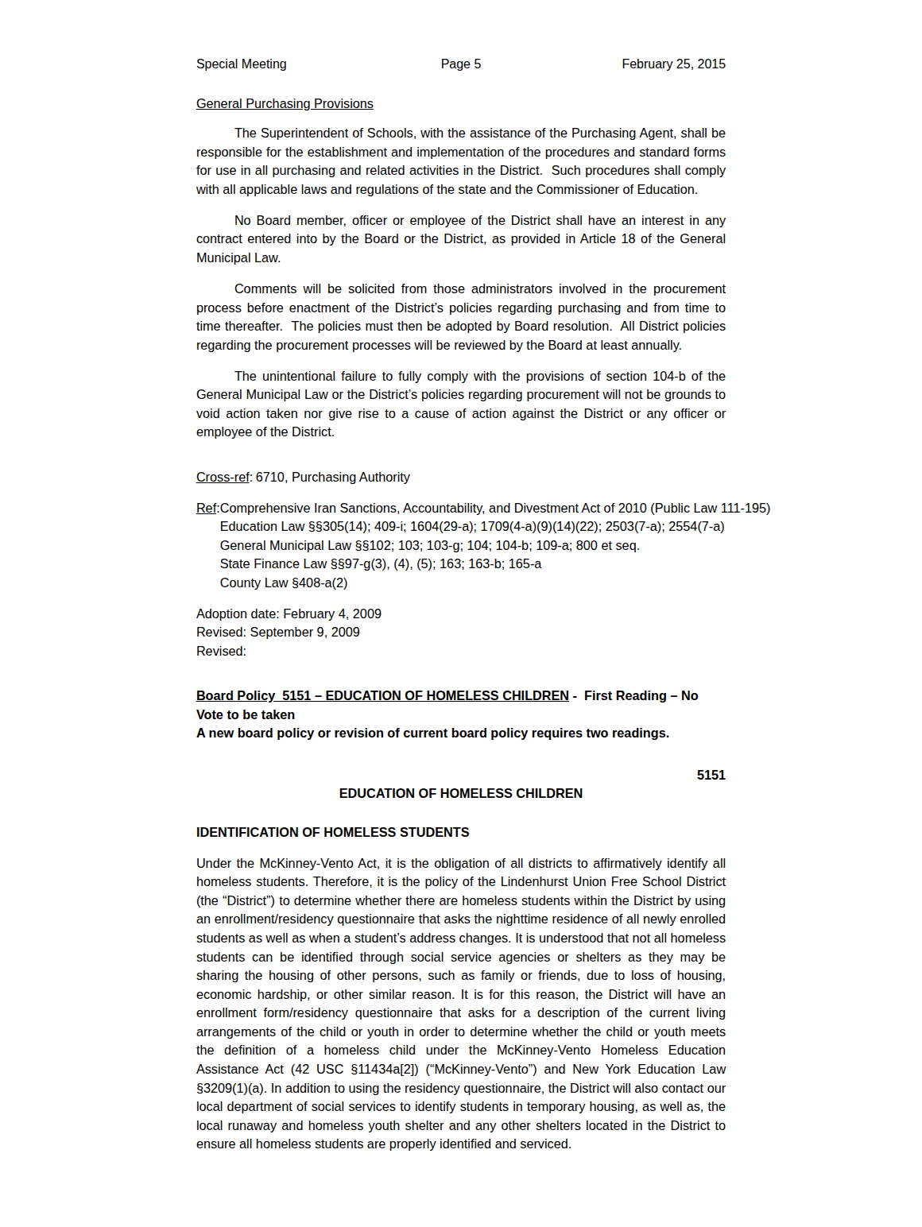Special Meeting
Page 5
February 25, 2015
General Purchasing Provisions
The Superintendent of Schools, with the assistance of the Purchasing Agent, shall be responsible for the establishment and implementation of the procedures and standard forms for use in all purchasing and related activities in the District. Such procedures shall comply with all applicable laws and regulations of the state and the Commissioner of Education.
No Board member, officer or employee of the District shall have an interest in any contract entered into by the Board or the District, as provided in Article 18 of the General Municipal Law.
Comments will be solicited from those administrators involved in the procurement process before enactment of the District’s policies regarding purchasing and from time to time thereafter. The policies must then be adopted by Board resolution. All District policies regarding the procurement processes will be reviewed by the Board at least annually.
The unintentional failure to fully comply with the provisions of section 104-b of the General Municipal Law or the District’s policies regarding procurement will not be grounds to void action taken nor give rise to a cause of action against the District or any officer or employee of the District.
| Cross-ref : | 6710, Purchasing Authority |
| Ref : | Comprehensive Iran Sanctions, Accountability, and Divestment Act of 2010 (Public Law 111-195) Education Law §§305(14); 409-i; 1604(29-a); 1709(4-a)(9)(14)(22); 2503(7-a); 2554(7-a) General Municipal Law §§102; 103; 103-g; 104; 104-b; 109-a; 800 et seq. State Finance Law §§97-g(3), (4), (5); 163; 163-b; 165-a County Law §408-a(2) |
Adoption date: February 4, 2009
Revised: September 9, 2009
Revised:
Board Policy 5151 – EDUCATION OF HOMELESS CHILDREN - First Reading – No Vote to be taken A new board policy or revision of current board policy requires two readings.
5151
EDUCATION OF HOMELESS CHILDREN
IDENTIFICATION OF HOMELESS STUDENTS
Under the McKinney-Vento Act, it is the obligation of all districts to affirmatively identify all homeless students. Therefore, it is the policy of the Lindenhurst Union Free School District (the “District”) to determine whether there are homeless students within the District by using an enrollment/residency questionnaire that asks the nighttime residence of all newly enrolled students as well as when a student’s address changes. It is understood that not all homeless students can be identified through social service agencies or shelters as they may be sharing the housing of other persons, such as family or friends, due to loss of housing, economic hardship, or other similar reason. It is for this reason, the District will have an enrollment form/residency questionnaire that asks for a description of the current living arrangements of the child or youth in order to determine whether the child or youth meets the definition of a homeless child under the McKinney-Vento Homeless Education Assistance Act (42 USC §11434a[2]) (“McKinney-Vento”) and New York Education Law §3209(1)(a). In addition to using the residency questionnaire, the District will also contact our local department of social services to identify students in temporary housing, as well as, the local runaway and homeless youth shelter and any other shelters located in the District to ensure all homeless students are properly identified and serviced.